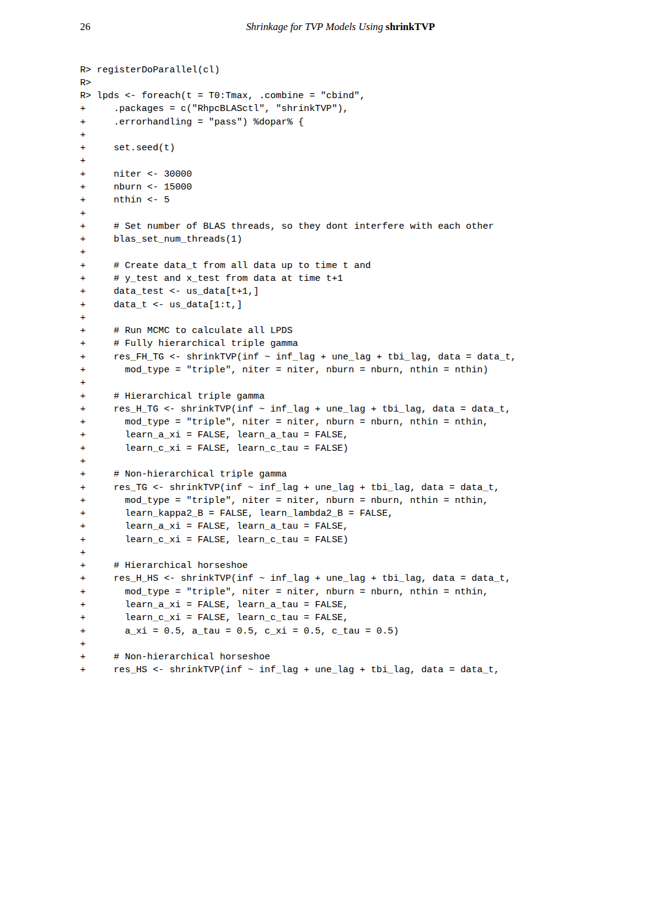26 Shrinkage for TVP Models Using shrinkTVP
R> registerDoParallel(cl)
R>
R> lpds <- foreach(t = T0:Tmax, .combine = "cbind",
+     .packages = c("RhpcBLASctl", "shrinkTVP"),
+     .errorhandling = "pass") %dopar% {
+
+     set.seed(t)
+
+     niter <- 30000
+     nburn <- 15000
+     nthin <- 5
+
+     # Set number of BLAS threads, so they dont interfere with each other
+     blas_set_num_threads(1)
+
+     # Create data_t from all data up to time t and
+     # y_test and x_test from data at time t+1
+     data_test <- us_data[t+1,]
+     data_t <- us_data[1:t,]
+
+     # Run MCMC to calculate all LPDS
+     # Fully hierarchical triple gamma
+     res_FH_TG <- shrinkTVP(inf ~ inf_lag + une_lag + tbi_lag, data = data_t,
+       mod_type = "triple", niter = niter, nburn = nburn, nthin = nthin)
+
+     # Hierarchical triple gamma
+     res_H_TG <- shrinkTVP(inf ~ inf_lag + une_lag + tbi_lag, data = data_t,
+       mod_type = "triple", niter = niter, nburn = nburn, nthin = nthin,
+       learn_a_xi = FALSE, learn_a_tau = FALSE,
+       learn_c_xi = FALSE, learn_c_tau = FALSE)
+
+     # Non-hierarchical triple gamma
+     res_TG <- shrinkTVP(inf ~ inf_lag + une_lag + tbi_lag, data = data_t,
+       mod_type = "triple", niter = niter, nburn = nburn, nthin = nthin,
+       learn_kappa2_B = FALSE, learn_lambda2_B = FALSE,
+       learn_a_xi = FALSE, learn_a_tau = FALSE,
+       learn_c_xi = FALSE, learn_c_tau = FALSE)
+
+     # Hierarchical horseshoe
+     res_H_HS <- shrinkTVP(inf ~ inf_lag + une_lag + tbi_lag, data = data_t,
+       mod_type = "triple", niter = niter, nburn = nburn, nthin = nthin,
+       learn_a_xi = FALSE, learn_a_tau = FALSE,
+       learn_c_xi = FALSE, learn_c_tau = FALSE,
+       a_xi = 0.5, a_tau = 0.5, c_xi = 0.5, c_tau = 0.5)
+
+     # Non-hierarchical horseshoe
+     res_HS <- shrinkTVP(inf ~ inf_lag + une_lag + tbi_lag, data = data_t,